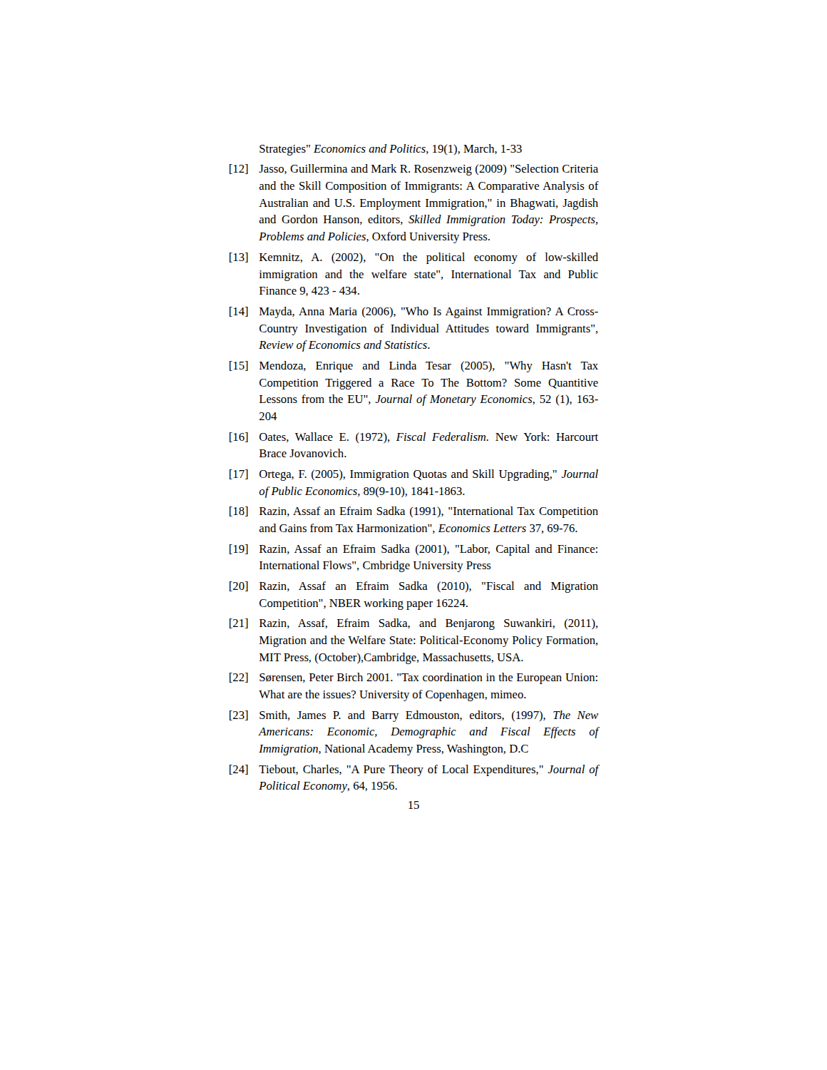Strategies" Economics and Politics, 19(1), March, 1-33
[12] Jasso, Guillermina and Mark R. Rosenzweig (2009) "Selection Criteria and the Skill Composition of Immigrants: A Comparative Analysis of Australian and U.S. Employment Immigration," in Bhagwati, Jagdish and Gordon Hanson, editors, Skilled Immigration Today: Prospects, Problems and Policies, Oxford University Press.
[13] Kemnitz, A. (2002), "On the political economy of low-skilled immigration and the welfare state", International Tax and Public Finance 9, 423 - 434.
[14] Mayda, Anna Maria (2006), "Who Is Against Immigration? A Cross-Country Investigation of Individual Attitudes toward Immigrants", Review of Economics and Statistics.
[15] Mendoza, Enrique and Linda Tesar (2005), "Why Hasn't Tax Competition Triggered a Race To The Bottom? Some Quantitive Lessons from the EU", Journal of Monetary Economics, 52 (1), 163-204
[16] Oates, Wallace E. (1972), Fiscal Federalism. New York: Harcourt Brace Jovanovich.
[17] Ortega, F. (2005), Immigration Quotas and Skill Upgrading," Journal of Public Economics, 89(9-10), 1841-1863.
[18] Razin, Assaf an Efraim Sadka (1991), "International Tax Competition and Gains from Tax Harmonization", Economics Letters 37, 69-76.
[19] Razin, Assaf an Efraim Sadka (2001), "Labor, Capital and Finance: International Flows", Cmbridge University Press
[20] Razin, Assaf an Efraim Sadka (2010), "Fiscal and Migration Competition", NBER working paper 16224.
[21] Razin, Assaf, Efraim Sadka, and Benjarong Suwankiri, (2011), Migration and the Welfare State: Political-Economy Policy Formation, MIT Press, (October),Cambridge, Massachusetts, USA.
[22] Sørensen, Peter Birch 2001. "Tax coordination in the European Union: What are the issues? University of Copenhagen, mimeo.
[23] Smith, James P. and Barry Edmouston, editors, (1997), The New Americans: Economic, Demographic and Fiscal Effects of Immigration, National Academy Press, Washington, D.C
[24] Tiebout, Charles, "A Pure Theory of Local Expenditures," Journal of Political Economy, 64, 1956.
15